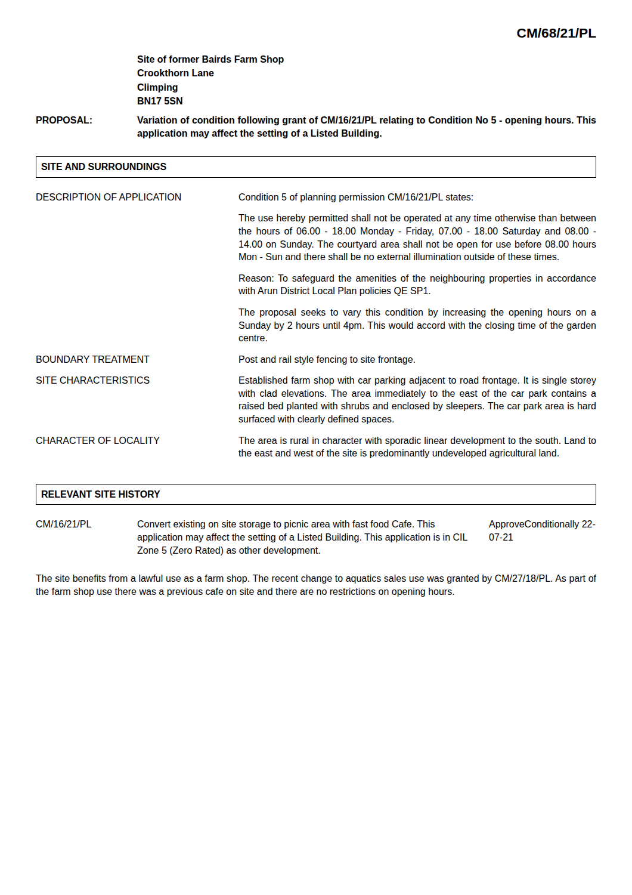CM/68/21/PL
Site of former Bairds Farm Shop
Crookthorn Lane
Climping
BN17 5SN
PROPOSAL:
Variation of condition following grant of CM/16/21/PL relating to Condition No 5 - opening hours. This application may affect the setting of a Listed Building.
SITE AND SURROUNDINGS
| DESCRIPTION OF APPLICATION | Condition 5 of planning permission CM/16/21/PL states: The use hereby permitted shall not be operated at any time otherwise than between the hours of 06.00 - 18.00 Monday - Friday, 07.00 - 18.00 Saturday and 08.00 - 14.00 on Sunday. The courtyard area shall not be open for use before 08.00 hours Mon - Sun and there shall be no external illumination outside of these times. Reason: To safeguard the amenities of the neighbouring properties in accordance with Arun District Local Plan policies QE SP1. The proposal seeks to vary this condition by increasing the opening hours on a Sunday by 2 hours until 4pm. This would accord with the closing time of the garden centre. |
| BOUNDARY TREATMENT | Post and rail style fencing to site frontage. |
| SITE CHARACTERISTICS | Established farm shop with car parking adjacent to road frontage. It is single storey with clad elevations. The area immediately to the east of the car park contains a raised bed planted with shrubs and enclosed by sleepers. The car park area is hard surfaced with clearly defined spaces. |
| CHARACTER OF LOCALITY | The area is rural in character with sporadic linear development to the south. Land to the east and west of the site is predominantly undeveloped agricultural land. |
RELEVANT SITE HISTORY
| CM/16/21/PL | Convert existing on site storage to picnic area with fast food Cafe. This application may affect the setting of a Listed Building. This application is in CIL Zone 5 (Zero Rated) as other development. | ApproveConditionally 22-07-21 |
The site benefits from a lawful use as a farm shop. The recent change to aquatics sales use was granted by CM/27/18/PL. As part of the farm shop use there was a previous cafe on site and there are no restrictions on opening hours.